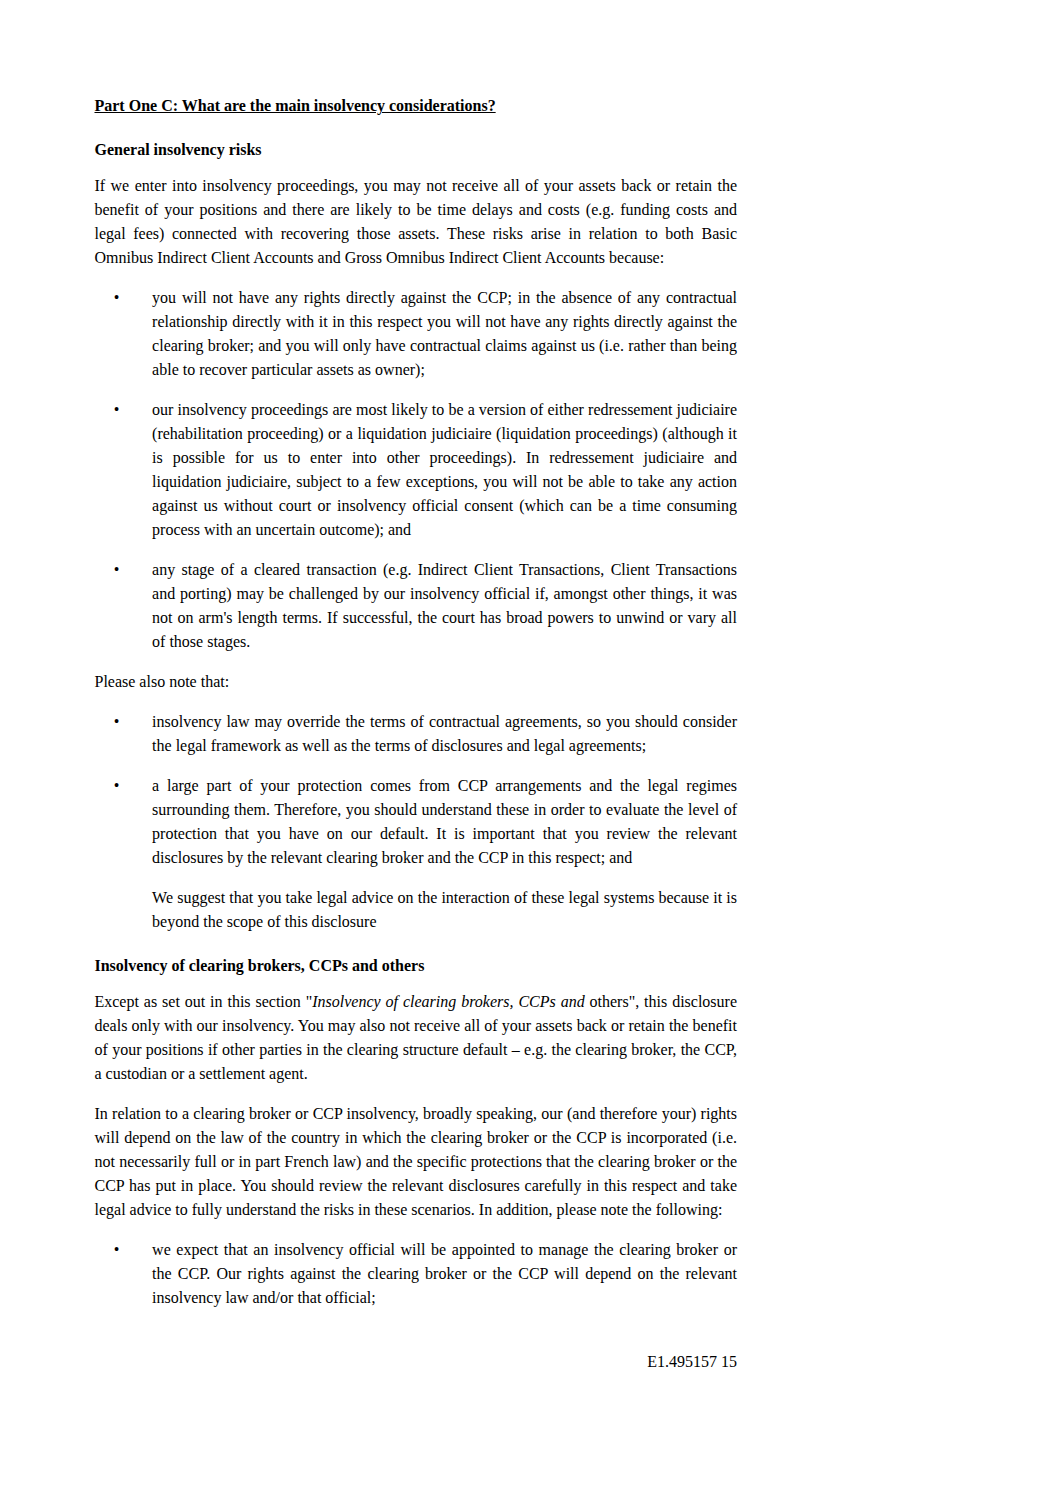Part One C: What are the main insolvency considerations?
General insolvency risks
If we enter into insolvency proceedings, you may not receive all of your assets back or retain the benefit of your positions and there are likely to be time delays and costs (e.g. funding costs and legal fees) connected with recovering those assets. These risks arise in relation to both Basic Omnibus Indirect Client Accounts and Gross Omnibus Indirect Client Accounts because:
you will not have any rights directly against the CCP; in the absence of any contractual relationship directly with it in this respect you will not have any rights directly against the clearing broker; and you will only have contractual claims against us (i.e. rather than being able to recover particular assets as owner);
our insolvency proceedings are most likely to be a version of either redressement judiciaire (rehabilitation proceeding) or a liquidation judiciaire (liquidation proceedings) (although it is possible for us to enter into other proceedings). In redressement judiciaire and liquidation judiciaire, subject to a few exceptions, you will not be able to take any action against us without court or insolvency official consent (which can be a time consuming process with an uncertain outcome); and
any stage of a cleared transaction (e.g. Indirect Client Transactions, Client Transactions and porting) may be challenged by our insolvency official if, amongst other things, it was not on arm's length terms. If successful, the court has broad powers to unwind or vary all of those stages.
Please also note that:
insolvency law may override the terms of contractual agreements, so you should consider the legal framework as well as the terms of disclosures and legal agreements;
a large part of your protection comes from CCP arrangements and the legal regimes surrounding them. Therefore, you should understand these in order to evaluate the level of protection that you have on our default. It is important that you review the relevant disclosures by the relevant clearing broker and the CCP in this respect; and
We suggest that you take legal advice on the interaction of these legal systems because it is beyond the scope of this disclosure
Insolvency of clearing brokers, CCPs and others
Except as set out in this section "Insolvency of clearing brokers, CCPs and others", this disclosure deals only with our insolvency. You may also not receive all of your assets back or retain the benefit of your positions if other parties in the clearing structure default – e.g. the clearing broker, the CCP, a custodian or a settlement agent.
In relation to a clearing broker or CCP insolvency, broadly speaking, our (and therefore your) rights will depend on the law of the country in which the clearing broker or the CCP is incorporated (i.e. not necessarily full or in part French law) and the specific protections that the clearing broker or the CCP has put in place. You should review the relevant disclosures carefully in this respect and take legal advice to fully understand the risks in these scenarios. In addition, please note the following:
we expect that an insolvency official will be appointed to manage the clearing broker or the CCP. Our rights against the clearing broker or the CCP will depend on the relevant insolvency law and/or that official;
E1.495157 15